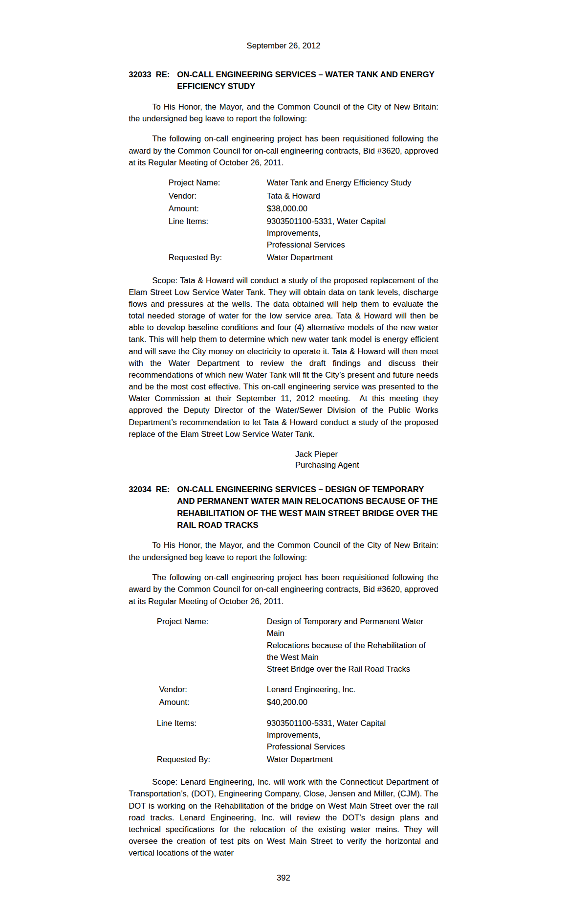September 26, 2012
32033 RE: ON-CALL ENGINEERING SERVICES – WATER TANK AND ENERGY EFFICIENCY STUDY
To His Honor, the Mayor, and the Common Council of the City of New Britain: the undersigned beg leave to report the following:
The following on-call engineering project has been requisitioned following the award by the Common Council for on-call engineering contracts, Bid #3620, approved at its Regular Meeting of October 26, 2011.
| Project Name: | Water Tank and Energy Efficiency Study |
| Vendor: | Tata & Howard |
| Amount: | $38,000.00 |
| Line Items: | 9303501100-5331, Water Capital Improvements, Professional Services |
| Requested By: | Water Department |
Scope: Tata & Howard will conduct a study of the proposed replacement of the Elam Street Low Service Water Tank. They will obtain data on tank levels, discharge flows and pressures at the wells. The data obtained will help them to evaluate the total needed storage of water for the low service area. Tata & Howard will then be able to develop baseline conditions and four (4) alternative models of the new water tank. This will help them to determine which new water tank model is energy efficient and will save the City money on electricity to operate it. Tata & Howard will then meet with the Water Department to review the draft findings and discuss their recommendations of which new Water Tank will fit the City’s present and future needs and be the most cost effective. This on-call engineering service was presented to the Water Commission at their September 11, 2012 meeting. At this meeting they approved the Deputy Director of the Water/Sewer Division of the Public Works Department’s recommendation to let Tata & Howard conduct a study of the proposed replace of the Elam Street Low Service Water Tank.
Jack Pieper
Purchasing Agent
32034 RE: ON-CALL ENGINEERING SERVICES – DESIGN OF TEMPORARY AND PERMANENT WATER MAIN RELOCATIONS BECAUSE OF THE REHABILITATION OF THE WEST MAIN STREET BRIDGE OVER THE RAIL ROAD TRACKS
To His Honor, the Mayor, and the Common Council of the City of New Britain: the undersigned beg leave to report the following:
The following on-call engineering project has been requisitioned following the award by the Common Council for on-call engineering contracts, Bid #3620, approved at its Regular Meeting of October 26, 2011.
| Project Name: | Design of Temporary and Permanent Water Main Relocations because of the Rehabilitation of the West Main Street Bridge over the Rail Road Tracks |
| Vendor: | Lenard Engineering, Inc. |
| Amount: | $40,200.00 |
| Line Items: | 9303501100-5331, Water Capital Improvements, Professional Services |
| Requested By: | Water Department |
Scope: Lenard Engineering, Inc. will work with the Connecticut Department of Transportation’s, (DOT), Engineering Company, Close, Jensen and Miller, (CJM). The DOT is working on the Rehabilitation of the bridge on West Main Street over the rail road tracks. Lenard Engineering, Inc. will review the DOT’s design plans and technical specifications for the relocation of the existing water mains. They will oversee the creation of test pits on West Main Street to verify the horizontal and vertical locations of the water
392